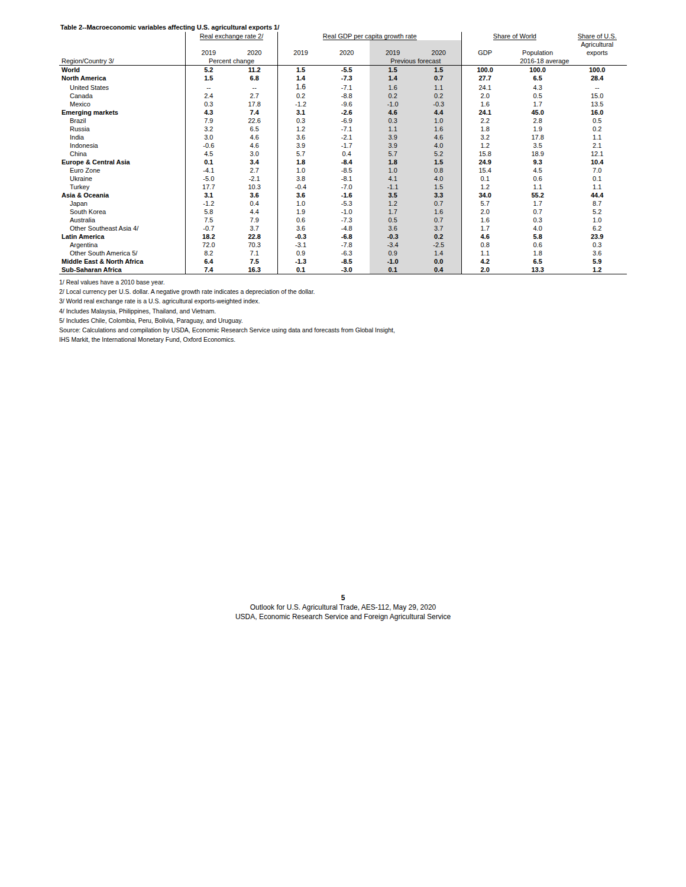Table 2--Macroeconomic variables affecting U.S. agricultural exports 1/
| | Real exchange rate 2/ | Real GDP per capita growth rate | Share of World | Share of U.S. |
| | | | | | | | | | Agricultural |
| | 2019 | 2020 | 2019 | 2020 | 2019 | 2020 | GDP | Population | exports |
| Region/Country 3/ | Percent change | | | Previous forecast | 2016-18 average |
| World | 5.2 | 11.2 | 1.5 | -5.5 | 1.5 | 1.5 | 100.0 | 100.0 | 100.0 |
| North America | 1.5 | 6.8 | 1.4 | -7.3 | 1.4 | 0.7 | 27.7 | 6.5 | 28.4 |
| United States | -- | -- | 1.6 | -7.1 | 1.6 | 1.1 | 24.1 | 4.3 | -- |
| Canada | 2.4 | 2.7 | 0.2 | -8.8 | 0.2 | 0.2 | 2.0 | 0.5 | 15.0 |
| Mexico | 0.3 | 17.8 | -1.2 | -9.6 | -1.0 | -0.3 | 1.6 | 1.7 | 13.5 |
| Emerging markets | 4.3 | 7.4 | 3.1 | -2.6 | 4.6 | 4.4 | 24.1 | 45.0 | 16.0 |
| Brazil | 7.9 | 22.6 | 0.3 | -6.9 | 0.3 | 1.0 | 2.2 | 2.8 | 0.5 |
| Russia | 3.2 | 6.5 | 1.2 | -7.1 | 1.1 | 1.6 | 1.8 | 1.9 | 0.2 |
| India | 3.0 | 4.6 | 3.6 | -2.1 | 3.9 | 4.6 | 3.2 | 17.8 | 1.1 |
| Indonesia | -0.6 | 4.6 | 3.9 | -1.7 | 3.9 | 4.0 | 1.2 | 3.5 | 2.1 |
| China | 4.5 | 3.0 | 5.7 | 0.4 | 5.7 | 5.2 | 15.8 | 18.9 | 12.1 |
| Europe & Central Asia | 0.1 | 3.4 | 1.8 | -8.4 | 1.8 | 1.5 | 24.9 | 9.3 | 10.4 |
| Euro Zone | -4.1 | 2.7 | 1.0 | -8.5 | 1.0 | 0.8 | 15.4 | 4.5 | 7.0 |
| Ukraine | -5.0 | -2.1 | 3.8 | -8.1 | 4.1 | 4.0 | 0.1 | 0.6 | 0.1 |
| Turkey | 17.7 | 10.3 | -0.4 | -7.0 | -1.1 | 1.5 | 1.2 | 1.1 | 1.1 |
| Asia & Oceania | 3.1 | 3.6 | 3.6 | -1.6 | 3.5 | 3.3 | 34.0 | 55.2 | 44.4 |
| Japan | -1.2 | 0.4 | 1.0 | -5.3 | 1.2 | 0.7 | 5.7 | 1.7 | 8.7 |
| South Korea | 5.8 | 4.4 | 1.9 | -1.0 | 1.7 | 1.6 | 2.0 | 0.7 | 5.2 |
| Australia | 7.5 | 7.9 | 0.6 | -7.3 | 0.5 | 0.7 | 1.6 | 0.3 | 1.0 |
| Other Southeast Asia 4/ | -0.7 | 3.7 | 3.6 | -4.8 | 3.6 | 3.7 | 1.7 | 4.0 | 6.2 |
| Latin America | 18.2 | 22.8 | -0.3 | -6.8 | -0.3 | 0.2 | 4.6 | 5.8 | 23.9 |
| Argentina | 72.0 | 70.3 | -3.1 | -7.8 | -3.4 | -2.5 | 0.8 | 0.6 | 0.3 |
| Other South America 5/ | 8.2 | 7.1 | 0.9 | -6.3 | 0.9 | 1.4 | 1.1 | 1.8 | 3.6 |
| Middle East & North Africa | 6.4 | 7.5 | -1.3 | -8.5 | -1.0 | 0.0 | 4.2 | 6.5 | 5.9 |
| Sub-Saharan Africa | 7.4 | 16.3 | 0.1 | -3.0 | 0.1 | 0.4 | 2.0 | 13.3 | 1.2 |
1/ Real values have a 2010 base year.
2/ Local currency per U.S. dollar. A negative growth rate indicates a depreciation of the dollar.
3/ World real exchange rate is a U.S. agricultural exports-weighted index.
4/ Includes Malaysia, Philippines, Thailand, and Vietnam.
5/ Includes Chile, Colombia, Peru, Bolivia, Paraguay, and Uruguay.
Source: Calculations and compilation by USDA, Economic Research Service using data and forecasts from Global Insight,
IHS Markit, the International Monetary Fund, Oxford Economics.
5
Outlook for U.S. Agricultural Trade, AES-112, May 29, 2020
USDA, Economic Research Service and Foreign Agricultural Service